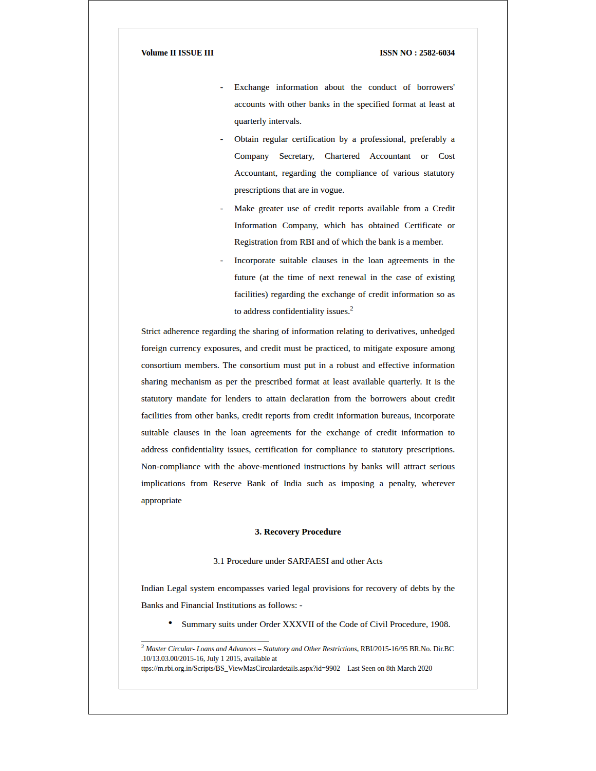Volume II ISSUE III ISSN NO : 2582-6034
Exchange information about the conduct of borrowers' accounts with other banks in the specified format at least at quarterly intervals.
Obtain regular certification by a professional, preferably a Company Secretary, Chartered Accountant or Cost Accountant, regarding the compliance of various statutory prescriptions that are in vogue.
Make greater use of credit reports available from a Credit Information Company, which has obtained Certificate or Registration from RBI and of which the bank is a member.
Incorporate suitable clauses in the loan agreements in the future (at the time of next renewal in the case of existing facilities) regarding the exchange of credit information so as to address confidentiality issues.2
Strict adherence regarding the sharing of information relating to derivatives, unhedged foreign currency exposures, and credit must be practiced, to mitigate exposure among consortium members. The consortium must put in a robust and effective information sharing mechanism as per the prescribed format at least available quarterly. It is the statutory mandate for lenders to attain declaration from the borrowers about credit facilities from other banks, credit reports from credit information bureaus, incorporate suitable clauses in the loan agreements for the exchange of credit information to address confidentiality issues, certification for compliance to statutory prescriptions. Non-compliance with the above-mentioned instructions by banks will attract serious implications from Reserve Bank of India such as imposing a penalty, wherever appropriate
3. Recovery Procedure
3.1 Procedure under SARFAESI and other Acts
Indian Legal system encompasses varied legal provisions for recovery of debts by the Banks and Financial Institutions as follows: -
Summary suits under Order XXXVII of the Code of Civil Procedure, 1908.
2 Master Circular- Loans and Advances – Statutory and Other Restrictions, RBI/2015-16/95 BR.No. Dir.BC .10/13.03.00/2015-16, July 1 2015, available at
ttps://m.rbi.org.in/Scripts/BS_ViewMasCirculardetails.aspx?id=9902 Last Seen on 8th March 2020